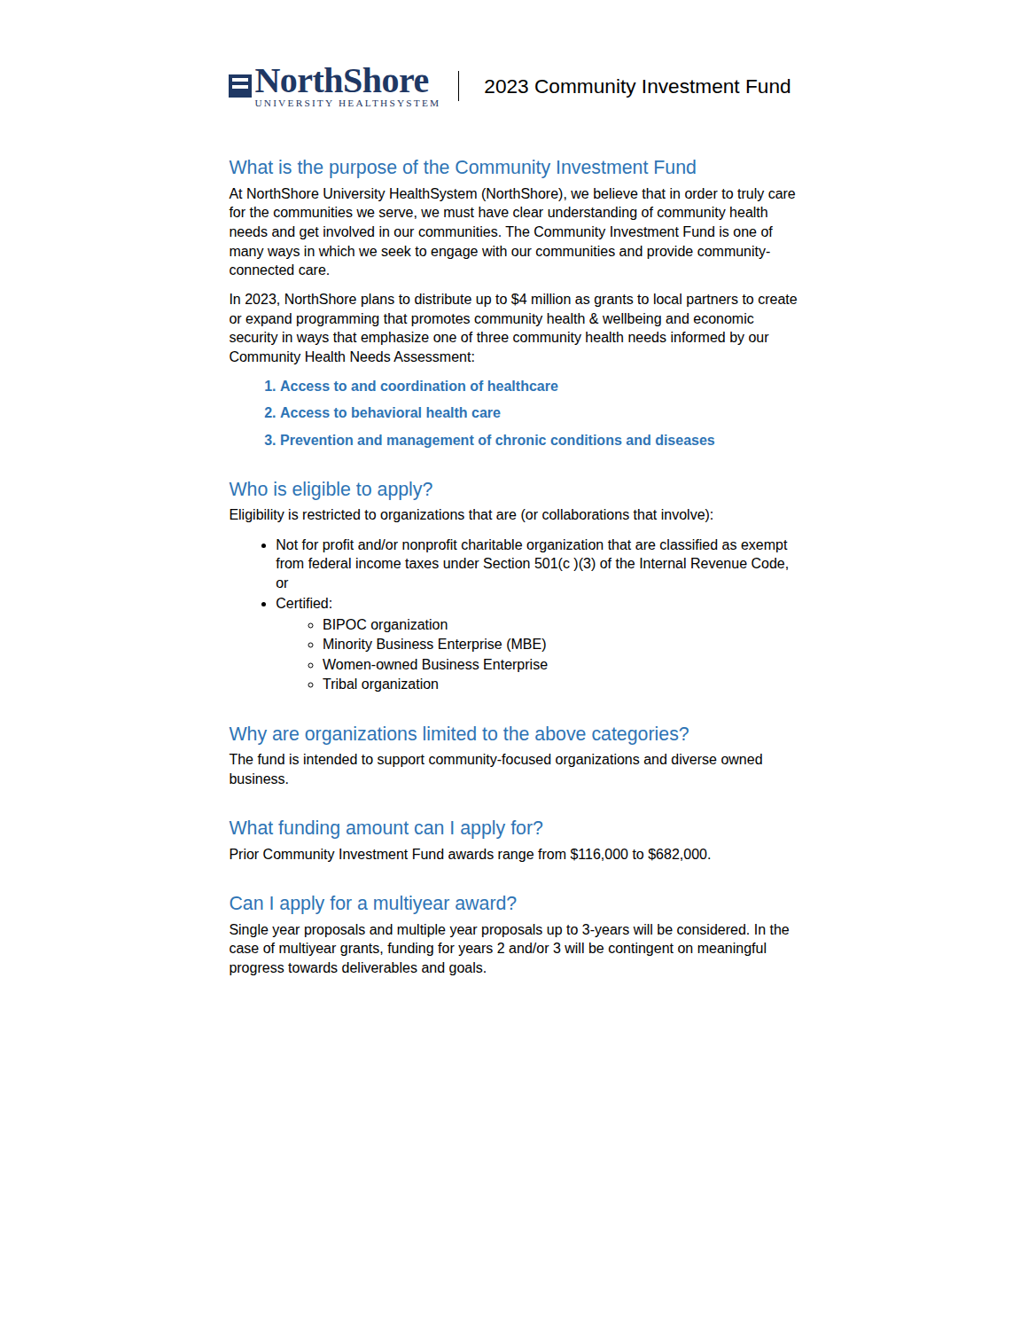NorthShore University HealthSystem 2023 Community Investment Fund
What is the purpose of the Community Investment Fund
At NorthShore University HealthSystem (NorthShore), we believe that in order to truly care for the communities we serve, we must have clear understanding of community health needs and get involved in our communities. The Community Investment Fund is one of many ways in which we seek to engage with our communities and provide community-connected care.
In 2023, NorthShore plans to distribute up to $4 million as grants to local partners to create or expand programming that promotes community health & wellbeing and economic security in ways that emphasize one of three community health needs informed by our Community Health Needs Assessment:
Access to and coordination of healthcare
Access to behavioral health care
Prevention and management of chronic conditions and diseases
Who is eligible to apply?
Eligibility is restricted to organizations that are (or collaborations that involve):
Not for profit and/or nonprofit charitable organization that are classified as exempt from federal income taxes under Section 501(c )(3) of the Internal Revenue Code, or
Certified:
BIPOC organization
Minority Business Enterprise (MBE)
Women-owned Business Enterprise
Tribal organization
Why are organizations limited to the above categories?
The fund is intended to support community-focused organizations and diverse owned business.
What funding amount can I apply for?
Prior Community Investment Fund awards range from $116,000 to $682,000.
Can I apply for a multiyear award?
Single year proposals and multiple year proposals up to 3-years will be considered. In the case of multiyear grants, funding for years 2 and/or 3 will be contingent on meaningful progress towards deliverables and goals.